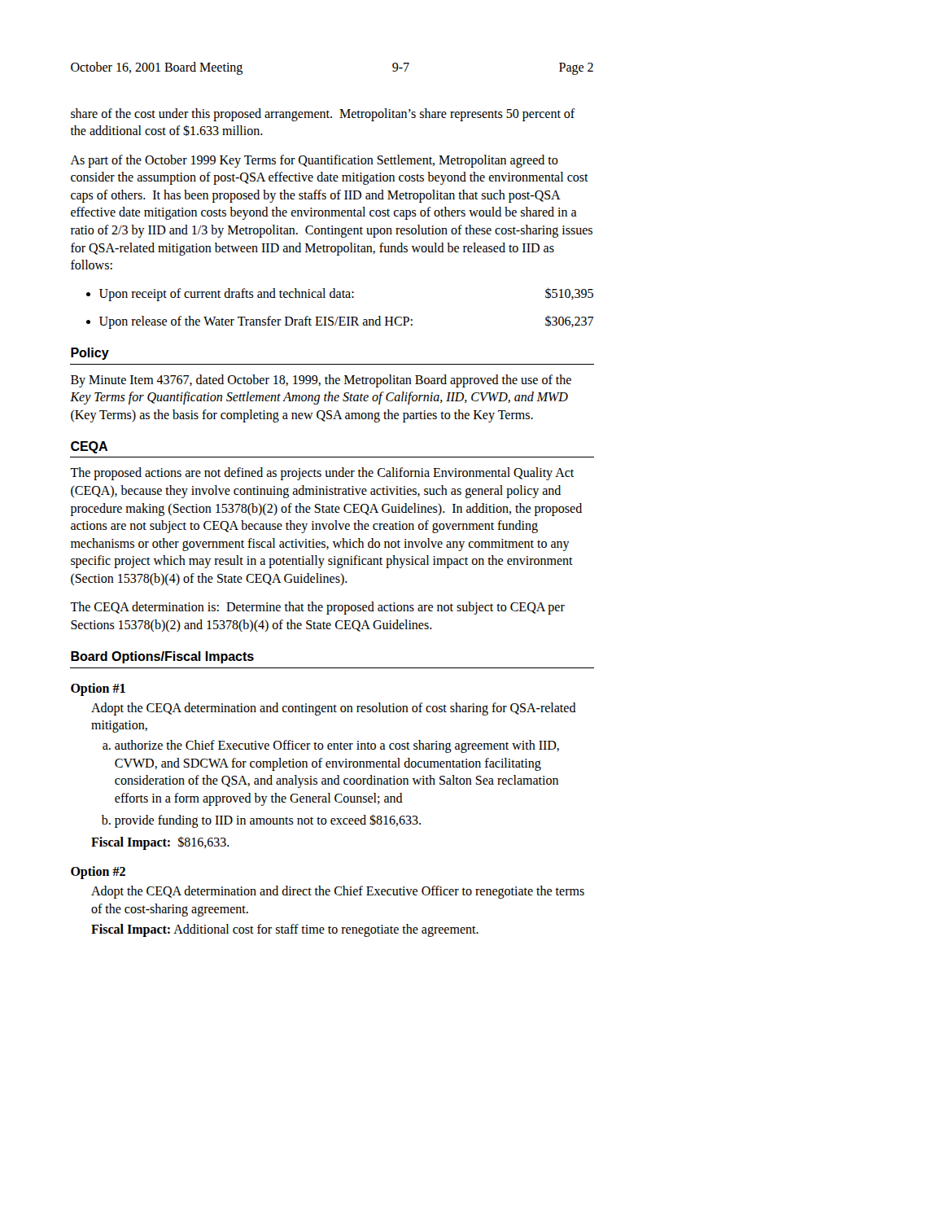October 16, 2001 Board Meeting
9-7
Page 2
share of the cost under this proposed arrangement. Metropolitan’s share represents 50 percent of the additional cost of $1.633 million.
As part of the October 1999 Key Terms for Quantification Settlement, Metropolitan agreed to consider the assumption of post-QSA effective date mitigation costs beyond the environmental cost caps of others. It has been proposed by the staffs of IID and Metropolitan that such post-QSA effective date mitigation costs beyond the environmental cost caps of others would be shared in a ratio of 2/3 by IID and 1/3 by Metropolitan. Contingent upon resolution of these cost-sharing issues for QSA-related mitigation between IID and Metropolitan, funds would be released to IID as follows:
Upon receipt of current drafts and technical data: $510,395
Upon release of the Water Transfer Draft EIS/EIR and HCP: $306,237
Policy
By Minute Item 43767, dated October 18, 1999, the Metropolitan Board approved the use of the Key Terms for Quantification Settlement Among the State of California, IID, CVWD, and MWD (Key Terms) as the basis for completing a new QSA among the parties to the Key Terms.
CEQA
The proposed actions are not defined as projects under the California Environmental Quality Act (CEQA), because they involve continuing administrative activities, such as general policy and procedure making (Section 15378(b)(2) of the State CEQA Guidelines). In addition, the proposed actions are not subject to CEQA because they involve the creation of government funding mechanisms or other government fiscal activities, which do not involve any commitment to any specific project which may result in a potentially significant physical impact on the environment (Section 15378(b)(4) of the State CEQA Guidelines).
The CEQA determination is: Determine that the proposed actions are not subject to CEQA per Sections 15378(b)(2) and 15378(b)(4) of the State CEQA Guidelines.
Board Options/Fiscal Impacts
Option #1
Adopt the CEQA determination and contingent on resolution of cost sharing for QSA-related mitigation,
authorize the Chief Executive Officer to enter into a cost sharing agreement with IID, CVWD, and SDCWA for completion of environmental documentation facilitating consideration of the QSA, and analysis and coordination with Salton Sea reclamation efforts in a form approved by the General Counsel; and
provide funding to IID in amounts not to exceed $816,633.
Fiscal Impact: $816,633.
Option #2
Adopt the CEQA determination and direct the Chief Executive Officer to renegotiate the terms of the cost-sharing agreement.
Fiscal Impact: Additional cost for staff time to renegotiate the agreement.